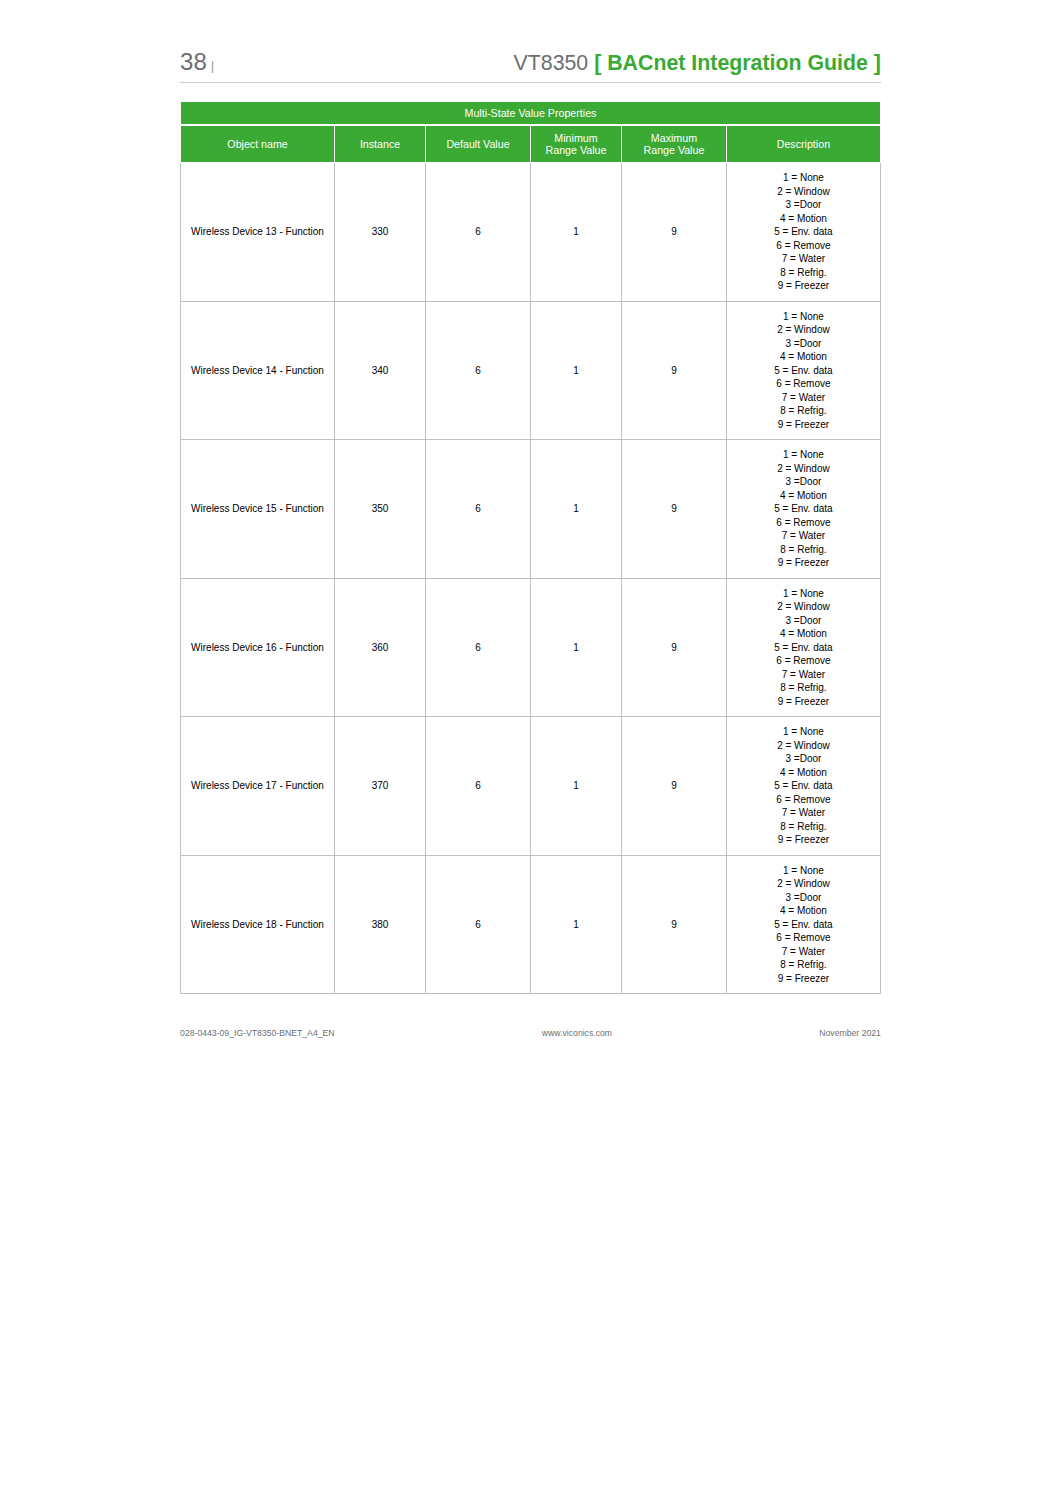38|
VT8350 [ BACnet Integration Guide ]
Multi-State Value Properties
| Object name | Instance | Default Value | Minimum Range Value | Maximum Range Value | Description |
| --- | --- | --- | --- | --- | --- |
| Wireless Device 13 - Function | 330 | 6 | 1 | 9 | 1 = None 2 = Window 3 =Door 4 = Motion 5 = Env. data 6 = Remove 7 = Water 8 = Refrig. 9 = Freezer |
| Wireless Device 14 - Function | 340 | 6 | 1 | 9 | 1 = None 2 = Window 3 =Door 4 = Motion 5 = Env. data 6 = Remove 7 = Water 8 = Refrig. 9 = Freezer |
| Wireless Device 15 - Function | 350 | 6 | 1 | 9 | 1 = None 2 = Window 3 =Door 4 = Motion 5 = Env. data 6 = Remove 7 = Water 8 = Refrig. 9 = Freezer |
| Wireless Device 16 - Function | 360 | 6 | 1 | 9 | 1 = None 2 = Window 3 =Door 4 = Motion 5 = Env. data 6 = Remove 7 = Water 8 = Refrig. 9 = Freezer |
| Wireless Device 17 - Function | 370 | 6 | 1 | 9 | 1 = None 2 = Window 3 =Door 4 = Motion 5 = Env. data 6 = Remove 7 = Water 8 = Refrig. 9 = Freezer |
| Wireless Device 18 - Function | 380 | 6 | 1 | 9 | 1 = None 2 = Window 3 =Door 4 = Motion 5 = Env. data 6 = Remove 7 = Water 8 = Refrig. 9 = Freezer |
028-0443-09_IG-VT8350-BNET_A4_EN
www.viconics.com
November 2021